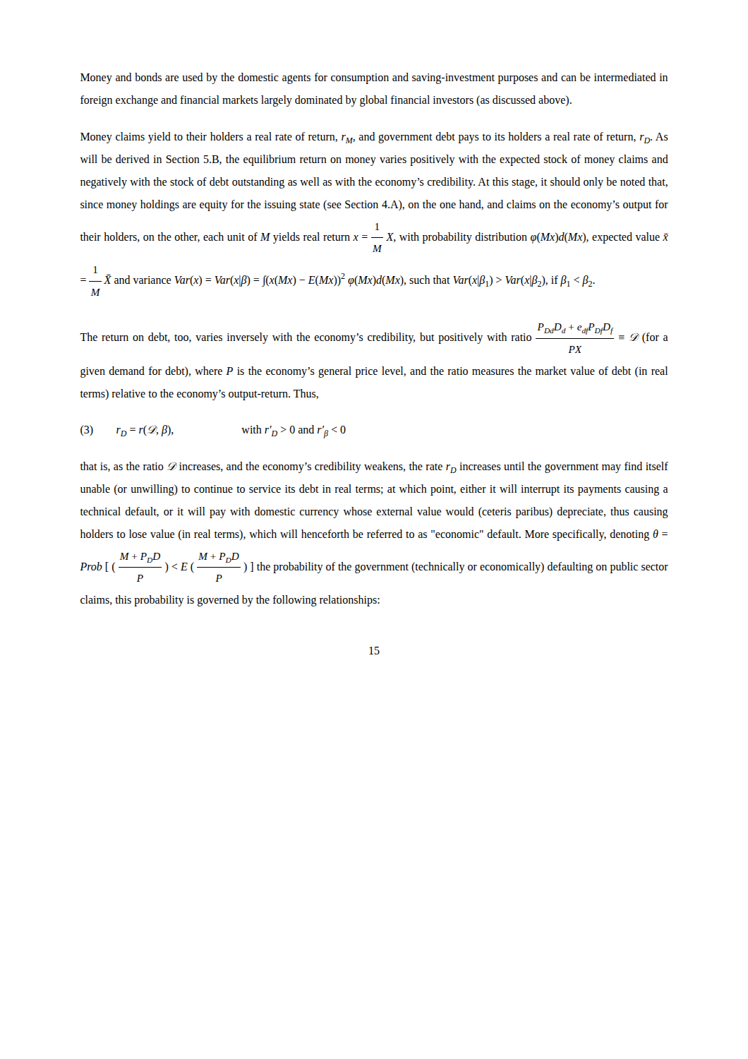Money and bonds are used by the domestic agents for consumption and saving-investment purposes and can be intermediated in foreign exchange and financial markets largely dominated by global financial investors (as discussed above).
Money claims yield to their holders a real rate of return, rM, and government debt pays to its holders a real rate of return, rD. As will be derived in Section 5.B, the equilibrium return on money varies positively with the expected stock of money claims and negatively with the stock of debt outstanding as well as with the economy’s credibility. At this stage, it should only be noted that, since money holdings are equity for the issuing state (see Section 4.A), on the one hand, and claims on the economy’s output for their holders, on the other, each unit of M yields real return x = 1 M X, with probability distribution φ(Mx)d(Mx), expected value x̄ = 1 M X̄ and variance Var(x) = Var(x|β) = ∫(x(Mx) − E(Mx))2 φ(Mx)d(Mx), such that Var(x|β1) > Var(x|β2), if β1 < β2.
The return on debt, too, varies inversely with the economy’s credibility, but positively with ratio PDdDd + edfPDfDf PX ≡ 𝒟 (for a given demand for debt), where P is the economy’s general price level, and the ratio measures the market value of debt (in real terms) relative to the economy’s output-return. Thus,
(3) rD = r(𝒟, β), with r′D > 0 and r′β < 0
that is, as the ratio 𝒟 increases, and the economy’s credibility weakens, the rate rD increases until the government may find itself unable (or unwilling) to continue to service its debt in real terms; at which point, either it will interrupt its payments causing a technical default, or it will pay with domestic currency whose external value would (ceteris paribus) depreciate, thus causing holders to lose value (in real terms), which will henceforth be referred to as "economic" default. More specifically, denoting θ = Prob [ ( M + PDD P ) < E ( M + PDD P ) ] the probability of the government (technically or economically) defaulting on public sector claims, this probability is governed by the following relationships:
15